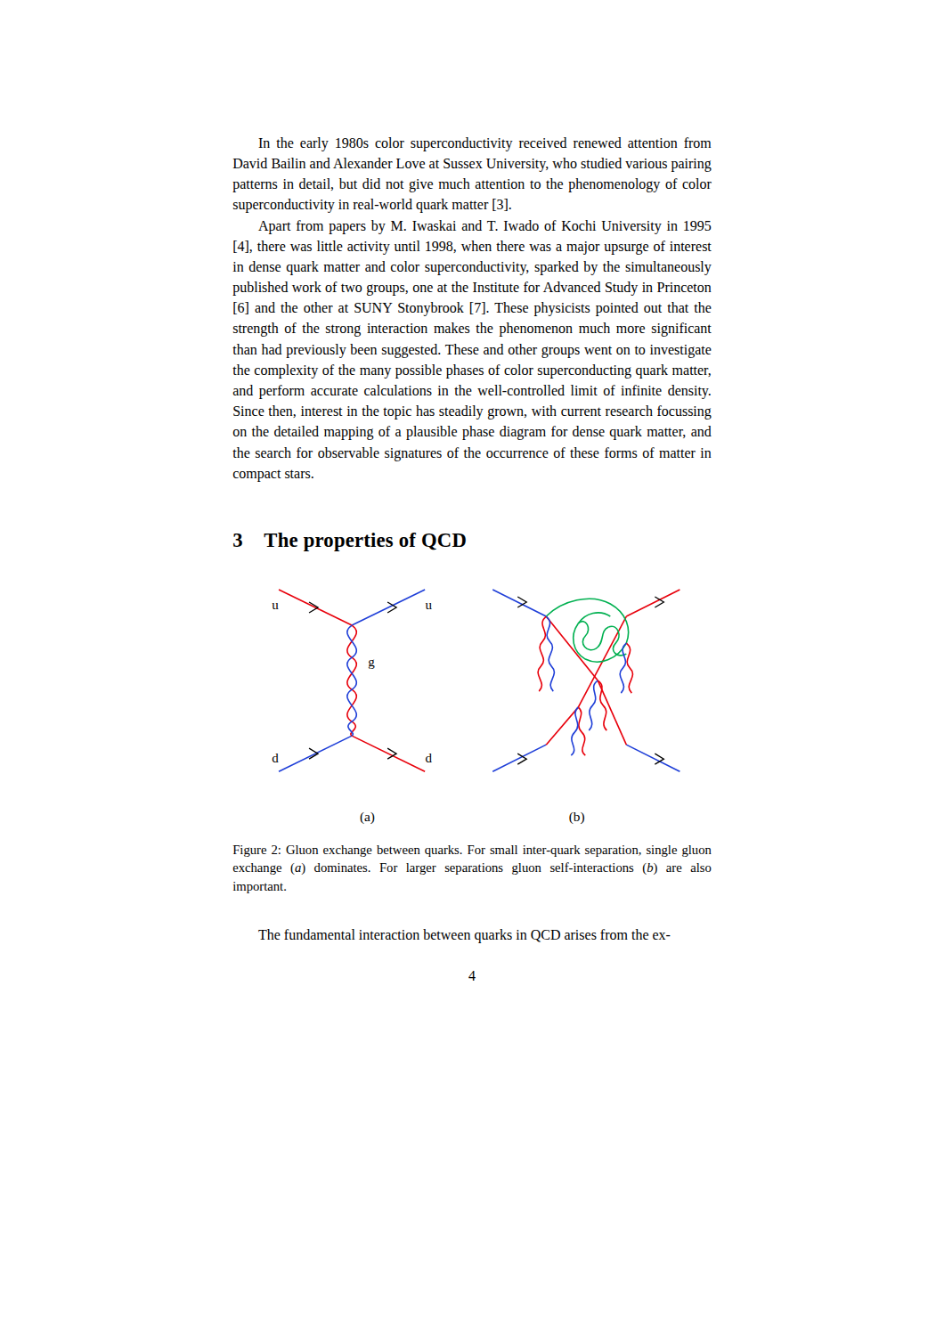In the early 1980s color superconductivity received renewed attention from David Bailin and Alexander Love at Sussex University, who studied various pairing patterns in detail, but did not give much attention to the phenomenology of color superconductivity in real-world quark matter [3].
Apart from papers by M. Iwaskai and T. Iwado of Kochi University in 1995 [4], there was little activity until 1998, when there was a major upsurge of interest in dense quark matter and color superconductivity, sparked by the simultaneously published work of two groups, one at the Institute for Advanced Study in Princeton [6] and the other at SUNY Stonybrook [7]. These physicists pointed out that the strength of the strong interaction makes the phenomenon much more significant than had previously been suggested. These and other groups went on to investigate the complexity of the many possible phases of color superconducting quark matter, and perform accurate calculations in the well-controlled limit of infinite density. Since then, interest in the topic has steadily grown, with current research focussing on the detailed mapping of a plausible phase diagram for dense quark matter, and the search for observable signatures of the occurrence of these forms of matter in compact stars.
3 The properties of QCD
u u d d g
(a) (b)
Figure 2: Gluon exchange between quarks. For small inter-quark separation, single gluon exchange (a) dominates. For larger separations gluon self-interactions (b) are also important.
The fundamental interaction between quarks in QCD arises from the ex-
4